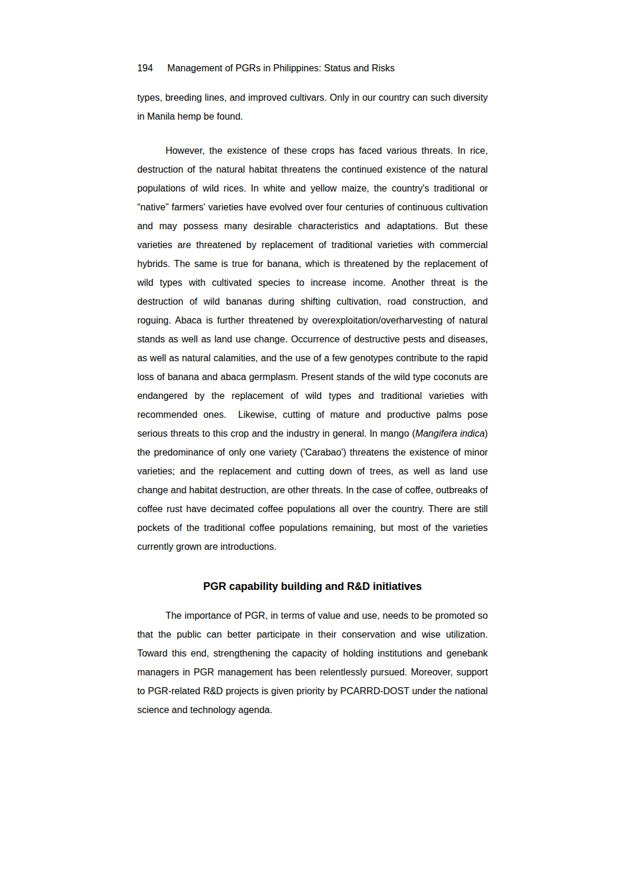194 Management of PGRs in Philippines: Status and Risks
types, breeding lines, and improved cultivars. Only in our country can such diversity in Manila hemp be found.
However, the existence of these crops has faced various threats. In rice, destruction of the natural habitat threatens the continued existence of the natural populations of wild rices. In white and yellow maize, the country's traditional or “native” farmers' varieties have evolved over four centuries of continuous cultivation and may possess many desirable characteristics and adaptations. But these varieties are threatened by replacement of traditional varieties with commercial hybrids. The same is true for banana, which is threatened by the replacement of wild types with cultivated species to increase income. Another threat is the destruction of wild bananas during shifting cultivation, road construction, and roguing. Abaca is further threatened by overexploitation/overharvesting of natural stands as well as land use change. Occurrence of destructive pests and diseases, as well as natural calamities, and the use of a few genotypes contribute to the rapid loss of banana and abaca germplasm. Present stands of the wild type coconuts are endangered by the replacement of wild types and traditional varieties with recommended ones. Likewise, cutting of mature and productive palms pose serious threats to this crop and the industry in general. In mango (Mangifera indica) the predominance of only one variety ('Carabao') threatens the existence of minor varieties; and the replacement and cutting down of trees, as well as land use change and habitat destruction, are other threats. In the case of coffee, outbreaks of coffee rust have decimated coffee populations all over the country. There are still pockets of the traditional coffee populations remaining, but most of the varieties currently grown are introductions.
PGR capability building and R&D initiatives
The importance of PGR, in terms of value and use, needs to be promoted so that the public can better participate in their conservation and wise utilization. Toward this end, strengthening the capacity of holding institutions and genebank managers in PGR management has been relentlessly pursued. Moreover, support to PGR-related R&D projects is given priority by PCARRD-DOST under the national science and technology agenda.